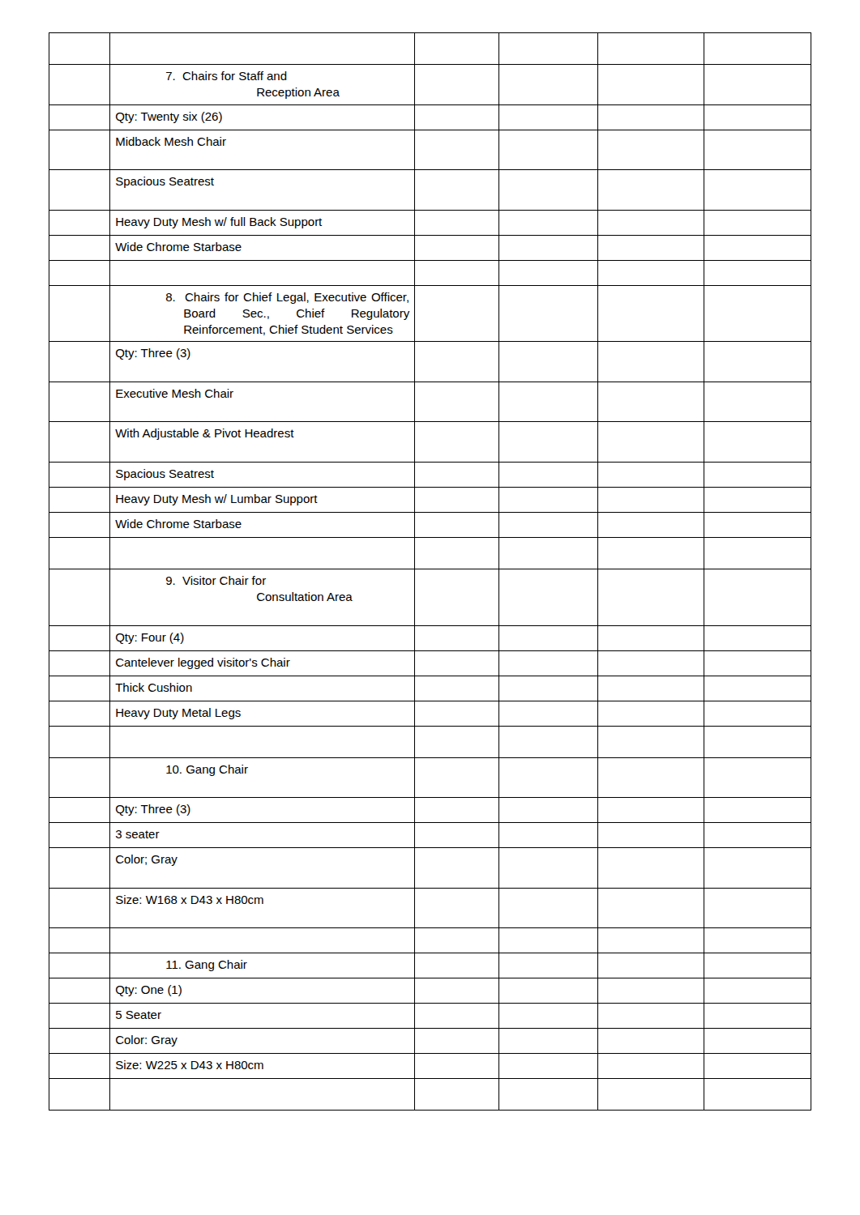| | 7. Chairs for Staff and Reception Area | | | | |
| | Qty: Twenty six (26) | | | | |
| | Midback Mesh Chair | | | | |
| | Spacious Seatrest | | | | |
| | Heavy Duty Mesh w/ full Back Support | | | | |
| | Wide Chrome Starbase | | | | |
| | 8. Chairs for Chief Legal, Executive Officer, Board Sec., Chief Regulatory Reinforcement, Chief Student Services | | | | |
| | Qty: Three (3) | | | | |
| | Executive Mesh Chair | | | | |
| | With Adjustable & Pivot Headrest | | | | |
| | Spacious Seatrest | | | | |
| | Heavy Duty Mesh w/ Lumbar Support | | | | |
| | Wide Chrome Starbase | | | | |
| | 9. Visitor Chair for Consultation Area | | | | |
| | Qty: Four (4) | | | | |
| | Cantelever legged visitor's Chair | | | | |
| | Thick Cushion | | | | |
| | Heavy Duty Metal Legs | | | | |
| | 10. Gang Chair | | | | |
| | Qty: Three (3) | | | | |
| | 3 seater | | | | |
| | Color; Gray | | | | |
| | Size: W168 x D43 x H80cm | | | | |
| | 11. Gang Chair | | | | |
| | Qty: One (1) | | | | |
| | 5 Seater | | | | |
| | Color: Gray | | | | |
| | Size: W225 x D43 x H80cm | | | | |